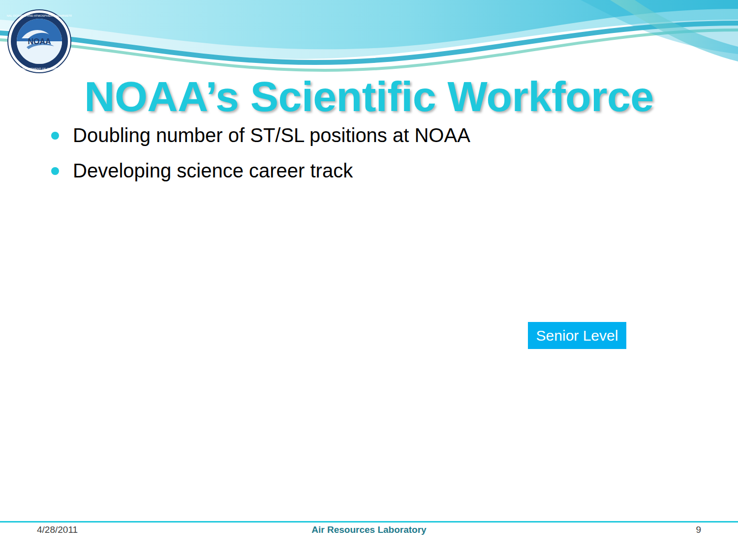NOAA NATIONAL OCEANIC AND ATMOSPHERIC ADMINISTRATION U.S. DEPARTMENT OF COMMERCE
NOAA’s Scientific Workforce
Doubling number of ST/SL positions at NOAA
Developing science career track
Senior Level
4/28/2011 Air Resources Laboratory 9